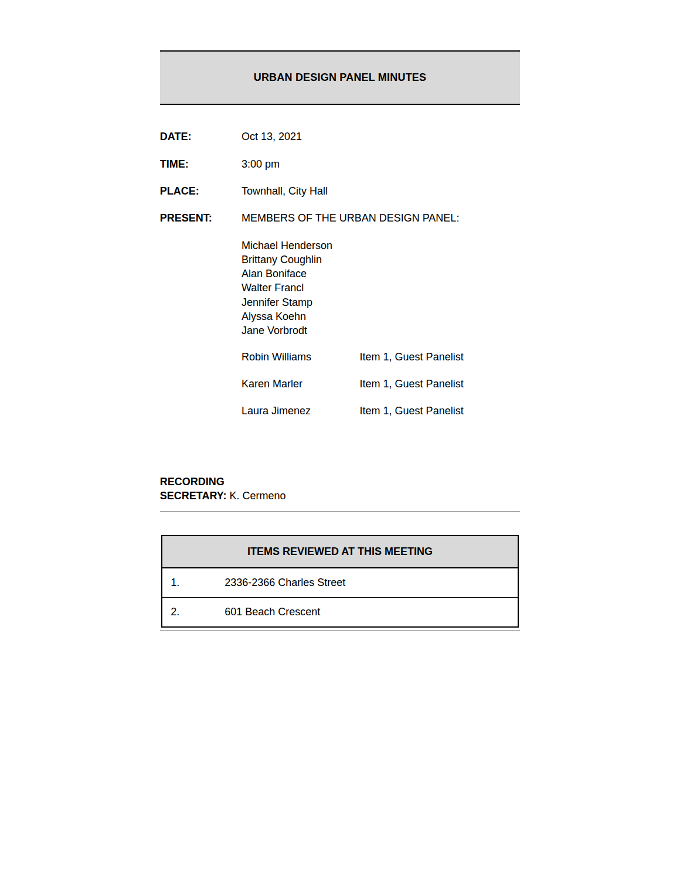URBAN DESIGN PANEL MINUTES
| DATE: | Oct 13, 2021 |
| TIME: | 3:00 pm |
| PLACE: | Townhall, City Hall |
| PRESENT: | MEMBERS OF THE URBAN DESIGN PANEL: Michael Henderson Brittany Coughlin Alan Boniface Walter Francl Jennifer Stamp Alyssa Koehn Jane Vorbrodt / Robin Williams / Item 1, Guest Panelist / / Karen Marler / Item 1, Guest Panelist / / Laura Jimenez / Item 1, Guest Panelist / |
RECORDING
SECRETARY: K. Cermeno
| ITEMS REVIEWED AT THIS MEETING |
| --- |
| 1. | 2336-2366 Charles Street |
| 2. | 601 Beach Crescent |